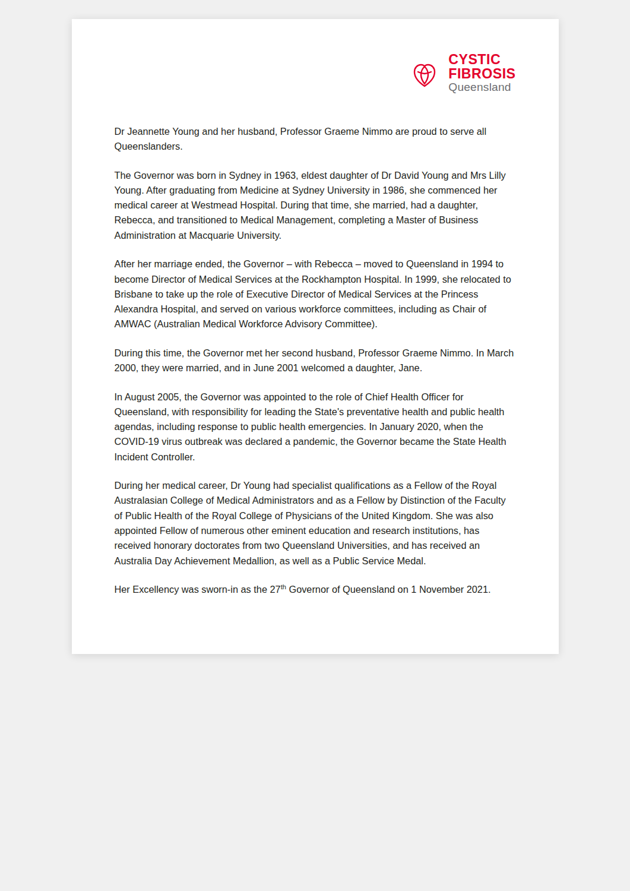Cystic Fibrosis Queensland
Dr Jeannette Young and her husband, Professor Graeme Nimmo are proud to serve all Queenslanders.
The Governor was born in Sydney in 1963, eldest daughter of Dr David Young and Mrs Lilly Young. After graduating from Medicine at Sydney University in 1986, she commenced her medical career at Westmead Hospital. During that time, she married, had a daughter, Rebecca, and transitioned to Medical Management, completing a Master of Business Administration at Macquarie University.
After her marriage ended, the Governor – with Rebecca – moved to Queensland in 1994 to become Director of Medical Services at the Rockhampton Hospital. In 1999, she relocated to Brisbane to take up the role of Executive Director of Medical Services at the Princess Alexandra Hospital, and served on various workforce committees, including as Chair of AMWAC (Australian Medical Workforce Advisory Committee).
During this time, the Governor met her second husband, Professor Graeme Nimmo. In March 2000, they were married, and in June 2001 welcomed a daughter, Jane.
In August 2005, the Governor was appointed to the role of Chief Health Officer for Queensland, with responsibility for leading the State's preventative health and public health agendas, including response to public health emergencies. In January 2020, when the COVID-19 virus outbreak was declared a pandemic, the Governor became the State Health Incident Controller.
During her medical career, Dr Young had specialist qualifications as a Fellow of the Royal Australasian College of Medical Administrators and as a Fellow by Distinction of the Faculty of Public Health of the Royal College of Physicians of the United Kingdom. She was also appointed Fellow of numerous other eminent education and research institutions, has received honorary doctorates from two Queensland Universities, and has received an Australia Day Achievement Medallion, as well as a Public Service Medal.
Her Excellency was sworn-in as the 27th Governor of Queensland on 1 November 2021.